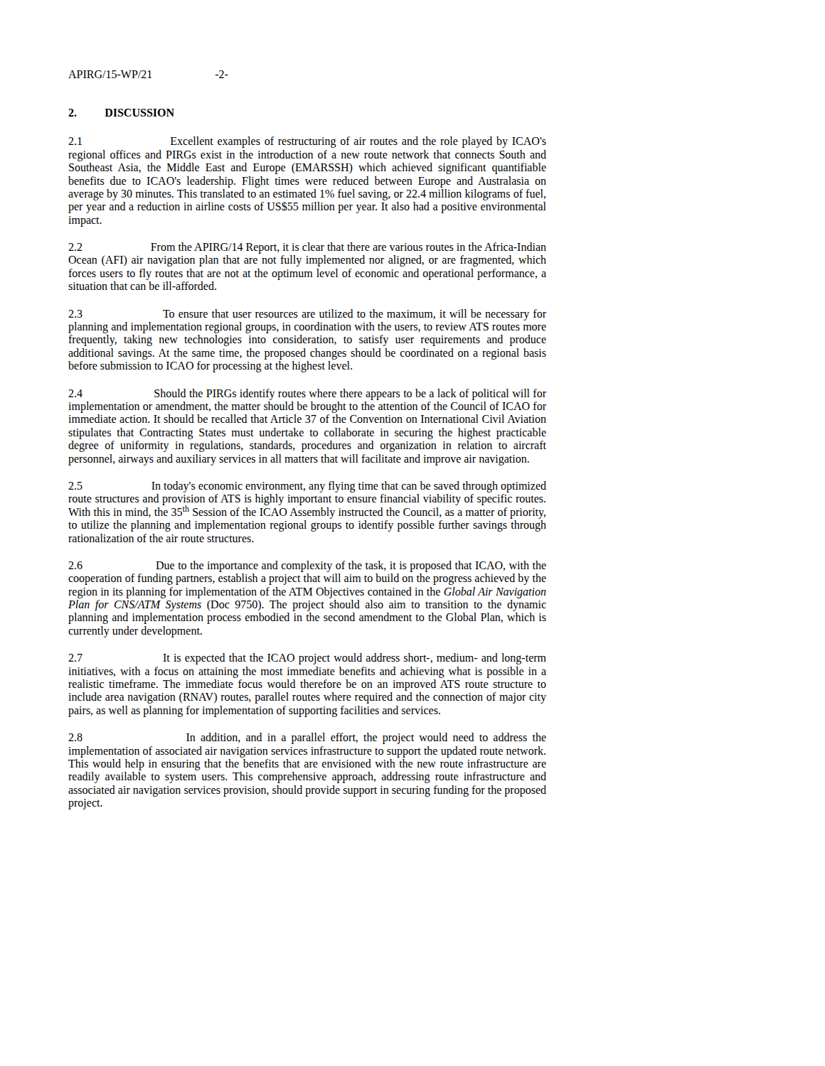APIRG/15-WP/21 -2-
2. DISCUSSION
2.1 Excellent examples of restructuring of air routes and the role played by ICAO's regional offices and PIRGs exist in the introduction of a new route network that connects South and Southeast Asia, the Middle East and Europe (EMARSSH) which achieved significant quantifiable benefits due to ICAO's leadership. Flight times were reduced between Europe and Australasia on average by 30 minutes. This translated to an estimated 1% fuel saving, or 22.4 million kilograms of fuel, per year and a reduction in airline costs of US$55 million per year. It also had a positive environmental impact.
2.2 From the APIRG/14 Report, it is clear that there are various routes in the Africa-Indian Ocean (AFI) air navigation plan that are not fully implemented nor aligned, or are fragmented, which forces users to fly routes that are not at the optimum level of economic and operational performance, a situation that can be ill-afforded.
2.3 To ensure that user resources are utilized to the maximum, it will be necessary for planning and implementation regional groups, in coordination with the users, to review ATS routes more frequently, taking new technologies into consideration, to satisfy user requirements and produce additional savings. At the same time, the proposed changes should be coordinated on a regional basis before submission to ICAO for processing at the highest level.
2.4 Should the PIRGs identify routes where there appears to be a lack of political will for implementation or amendment, the matter should be brought to the attention of the Council of ICAO for immediate action. It should be recalled that Article 37 of the Convention on International Civil Aviation stipulates that Contracting States must undertake to collaborate in securing the highest practicable degree of uniformity in regulations, standards, procedures and organization in relation to aircraft personnel, airways and auxiliary services in all matters that will facilitate and improve air navigation.
2.5 In today's economic environment, any flying time that can be saved through optimized route structures and provision of ATS is highly important to ensure financial viability of specific routes. With this in mind, the 35th Session of the ICAO Assembly instructed the Council, as a matter of priority, to utilize the planning and implementation regional groups to identify possible further savings through rationalization of the air route structures.
2.6 Due to the importance and complexity of the task, it is proposed that ICAO, with the cooperation of funding partners, establish a project that will aim to build on the progress achieved by the region in its planning for implementation of the ATM Objectives contained in the Global Air Navigation Plan for CNS/ATM Systems (Doc 9750). The project should also aim to transition to the dynamic planning and implementation process embodied in the second amendment to the Global Plan, which is currently under development.
2.7 It is expected that the ICAO project would address short-, medium- and long-term initiatives, with a focus on attaining the most immediate benefits and achieving what is possible in a realistic timeframe. The immediate focus would therefore be on an improved ATS route structure to include area navigation (RNAV) routes, parallel routes where required and the connection of major city pairs, as well as planning for implementation of supporting facilities and services.
2.8 In addition, and in a parallel effort, the project would need to address the implementation of associated air navigation services infrastructure to support the updated route network. This would help in ensuring that the benefits that are envisioned with the new route infrastructure are readily available to system users. This comprehensive approach, addressing route infrastructure and associated air navigation services provision, should provide support in securing funding for the proposed project.